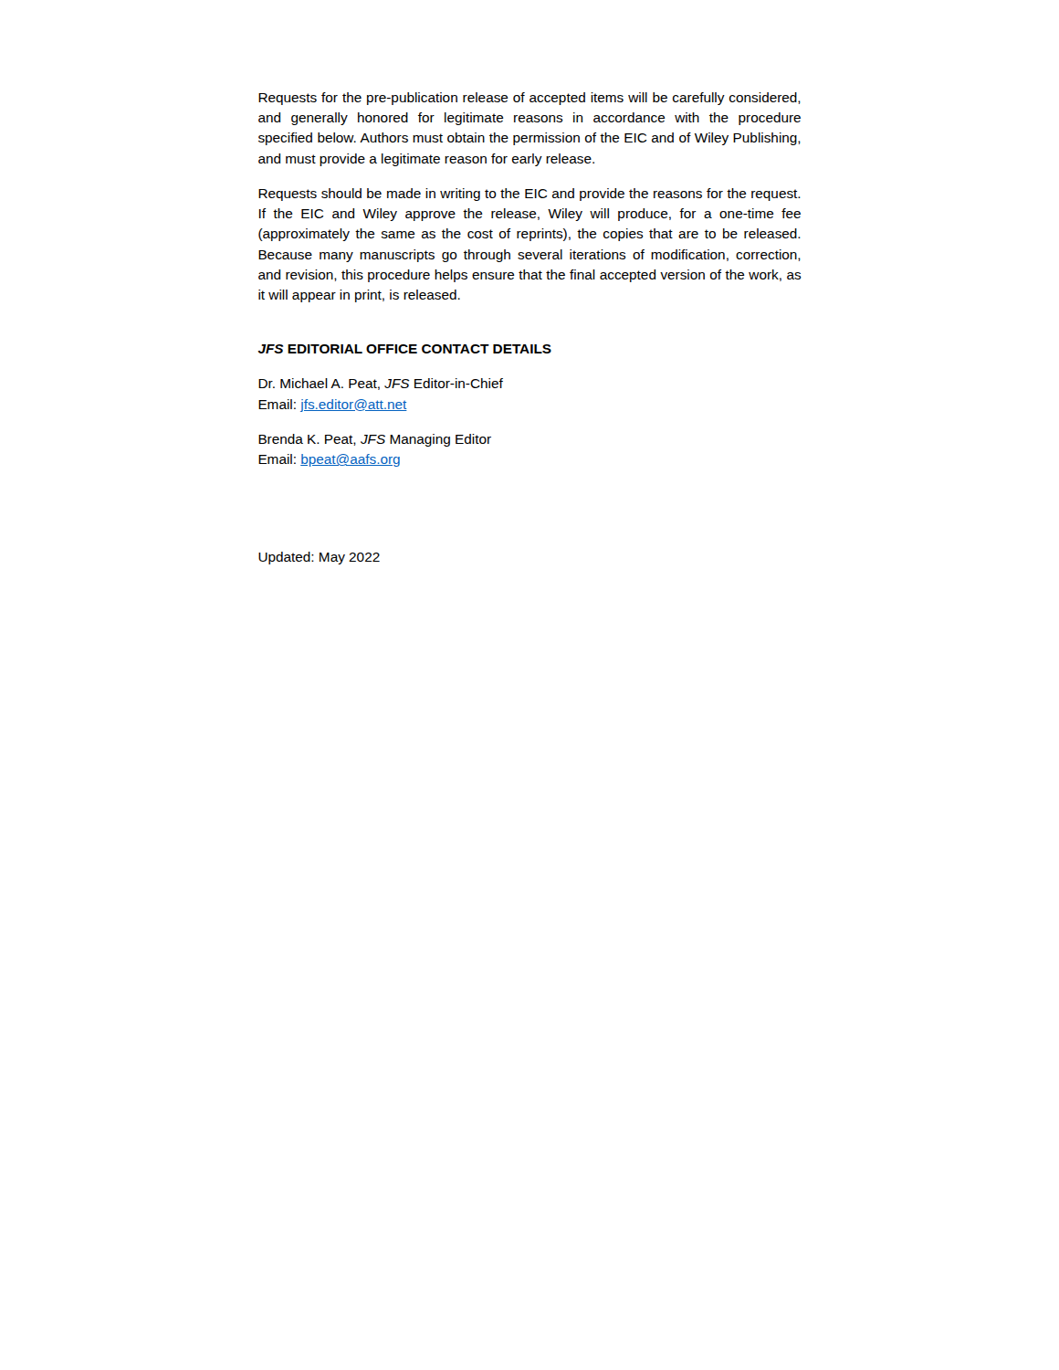Requests for the pre-publication release of accepted items will be carefully considered, and generally honored for legitimate reasons in accordance with the procedure specified below. Authors must obtain the permission of the EIC and of Wiley Publishing, and must provide a legitimate reason for early release.
Requests should be made in writing to the EIC and provide the reasons for the request. If the EIC and Wiley approve the release, Wiley will produce, for a one-time fee (approximately the same as the cost of reprints), the copies that are to be released. Because many manuscripts go through several iterations of modification, correction, and revision, this procedure helps ensure that the final accepted version of the work, as it will appear in print, is released.
JFS EDITORIAL OFFICE CONTACT DETAILS
Dr. Michael A. Peat, JFS Editor-in-Chief Email: jfs.editor@att.net
Brenda K. Peat, JFS Managing Editor Email: bpeat@aafs.org
Updated: May 2022